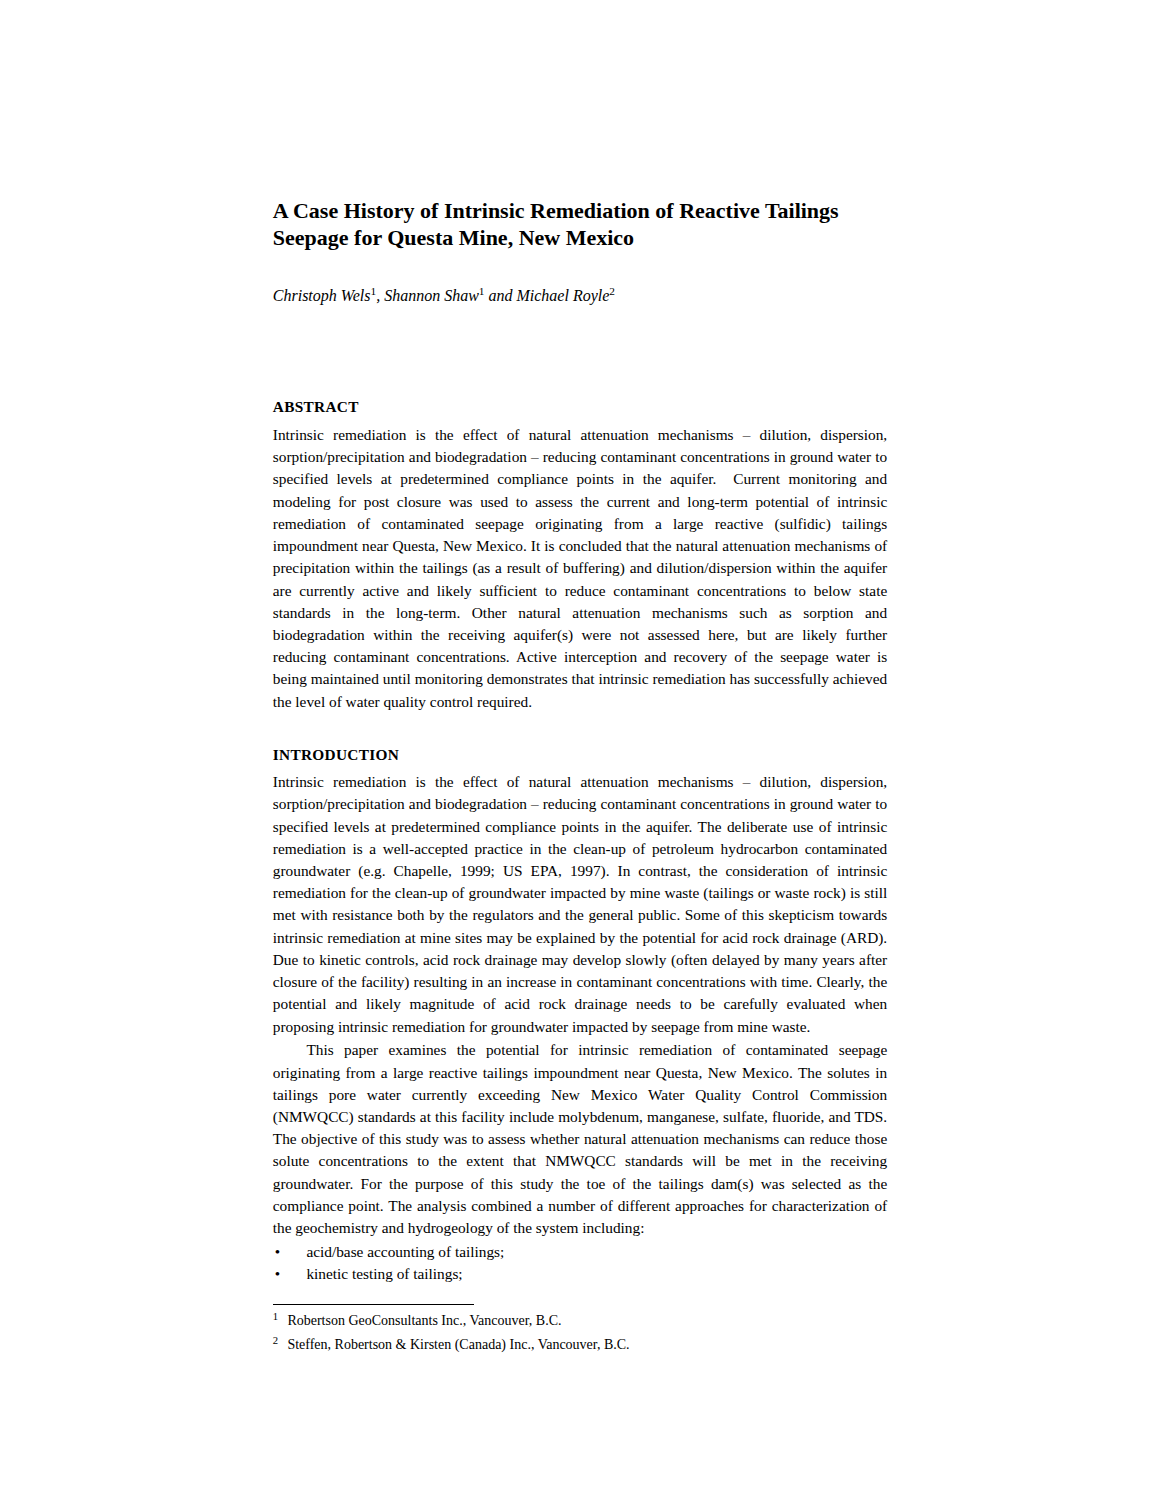A Case History of Intrinsic Remediation of Reactive Tailings Seepage for Questa Mine, New Mexico
Christoph Wels1, Shannon Shaw1 and Michael Royle2
ABSTRACT
Intrinsic remediation is the effect of natural attenuation mechanisms – dilution, dispersion, sorption/precipitation and biodegradation – reducing contaminant concentrations in ground water to specified levels at predetermined compliance points in the aquifer. Current monitoring and modeling for post closure was used to assess the current and long-term potential of intrinsic remediation of contaminated seepage originating from a large reactive (sulfidic) tailings impoundment near Questa, New Mexico. It is concluded that the natural attenuation mechanisms of precipitation within the tailings (as a result of buffering) and dilution/dispersion within the aquifer are currently active and likely sufficient to reduce contaminant concentrations to below state standards in the long-term. Other natural attenuation mechanisms such as sorption and biodegradation within the receiving aquifer(s) were not assessed here, but are likely further reducing contaminant concentrations. Active interception and recovery of the seepage water is being maintained until monitoring demonstrates that intrinsic remediation has successfully achieved the level of water quality control required.
INTRODUCTION
Intrinsic remediation is the effect of natural attenuation mechanisms – dilution, dispersion, sorption/precipitation and biodegradation – reducing contaminant concentrations in ground water to specified levels at predetermined compliance points in the aquifer. The deliberate use of intrinsic remediation is a well-accepted practice in the clean-up of petroleum hydrocarbon contaminated groundwater (e.g. Chapelle, 1999; US EPA, 1997). In contrast, the consideration of intrinsic remediation for the clean-up of groundwater impacted by mine waste (tailings or waste rock) is still met with resistance both by the regulators and the general public. Some of this skepticism towards intrinsic remediation at mine sites may be explained by the potential for acid rock drainage (ARD). Due to kinetic controls, acid rock drainage may develop slowly (often delayed by many years after closure of the facility) resulting in an increase in contaminant concentrations with time. Clearly, the potential and likely magnitude of acid rock drainage needs to be carefully evaluated when proposing intrinsic remediation for groundwater impacted by seepage from mine waste.
This paper examines the potential for intrinsic remediation of contaminated seepage originating from a large reactive tailings impoundment near Questa, New Mexico. The solutes in tailings pore water currently exceeding New Mexico Water Quality Control Commission (NMWQCC) standards at this facility include molybdenum, manganese, sulfate, fluoride, and TDS. The objective of this study was to assess whether natural attenuation mechanisms can reduce those solute concentrations to the extent that NMWQCC standards will be met in the receiving groundwater. For the purpose of this study the toe of the tailings dam(s) was selected as the compliance point. The analysis combined a number of different approaches for characterization of the geochemistry and hydrogeology of the system including:
acid/base accounting of tailings;
kinetic testing of tailings;
1 Robertson GeoConsultants Inc., Vancouver, B.C.
2 Steffen, Robertson & Kirsten (Canada) Inc., Vancouver, B.C.